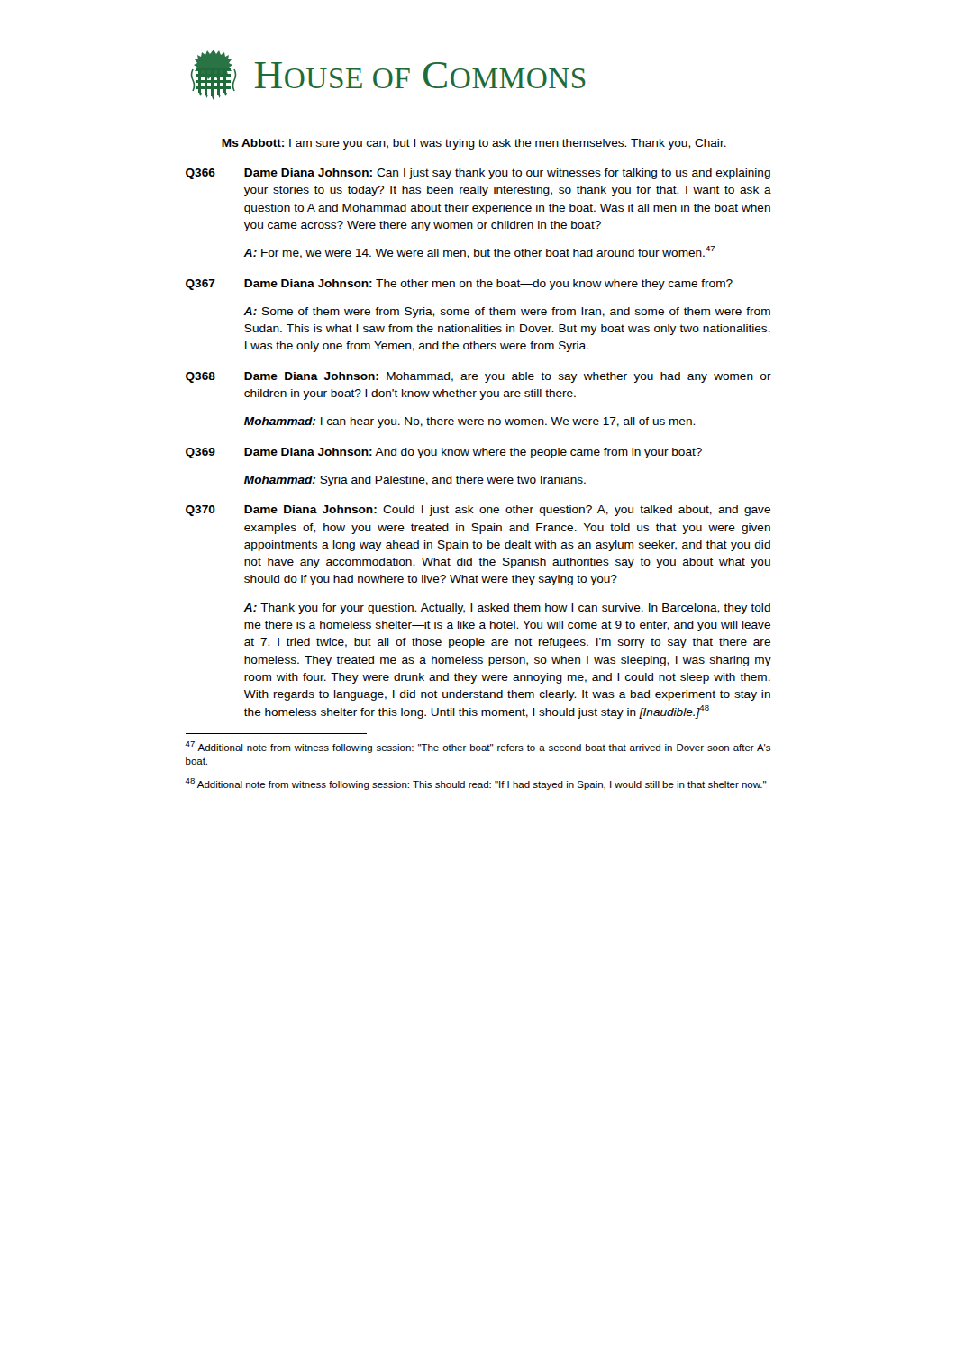HOUSE OF COMMONS
Ms Abbott: I am sure you can, but I was trying to ask the men themselves. Thank you, Chair.
Q366
Dame Diana Johnson: Can I just say thank you to our witnesses for talking to us and explaining your stories to us today? It has been really interesting, so thank you for that. I want to ask a question to A and Mohammad about their experience in the boat. Was it all men in the boat when you came across? Were there any women or children in the boat?
A: For me, we were 14. We were all men, but the other boat had around four women.47
Q367
Dame Diana Johnson: The other men on the boat—do you know where they came from?
A: Some of them were from Syria, some of them were from Iran, and some of them were from Sudan. This is what I saw from the nationalities in Dover. But my boat was only two nationalities. I was the only one from Yemen, and the others were from Syria.
Q368
Dame Diana Johnson: Mohammad, are you able to say whether you had any women or children in your boat? I don't know whether you are still there.
Mohammad: I can hear you. No, there were no women. We were 17, all of us men.
Q369
Dame Diana Johnson: And do you know where the people came from in your boat?
Mohammad: Syria and Palestine, and there were two Iranians.
Q370
Dame Diana Johnson: Could I just ask one other question? A, you talked about, and gave examples of, how you were treated in Spain and France. You told us that you were given appointments a long way ahead in Spain to be dealt with as an asylum seeker, and that you did not have any accommodation. What did the Spanish authorities say to you about what you should do if you had nowhere to live? What were they saying to you?
A: Thank you for your question. Actually, I asked them how I can survive. In Barcelona, they told me there is a homeless shelter—it is a like a hotel. You will come at 9 to enter, and you will leave at 7. I tried twice, but all of those people are not refugees. I'm sorry to say that there are homeless. They treated me as a homeless person, so when I was sleeping, I was sharing my room with four. They were drunk and they were annoying me, and I could not sleep with them. With regards to language, I did not understand them clearly. It was a bad experiment to stay in the homeless shelter for this long. Until this moment, I should just stay in [Inaudible.]48
47 Additional note from witness following session: "The other boat" refers to a second boat that arrived in Dover soon after A's boat.
48 Additional note from witness following session: This should read: "If I had stayed in Spain, I would still be in that shelter now."